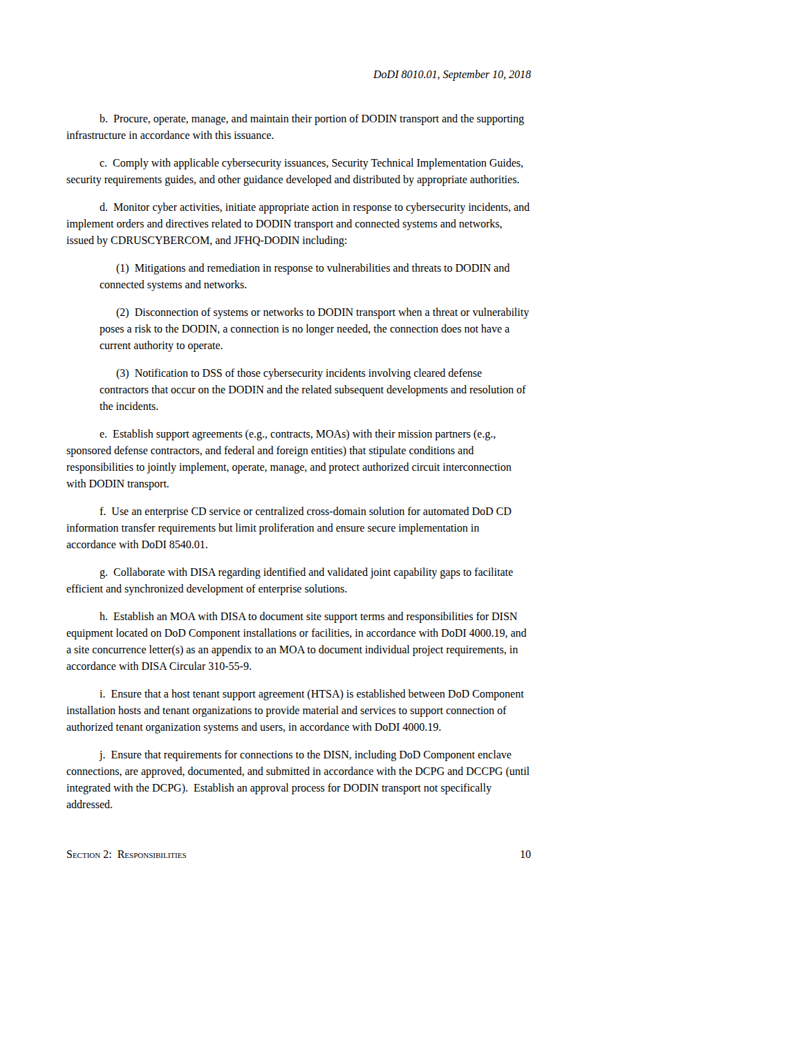DoDI 8010.01, September 10, 2018
b. Procure, operate, manage, and maintain their portion of DODIN transport and the supporting infrastructure in accordance with this issuance.
c. Comply with applicable cybersecurity issuances, Security Technical Implementation Guides, security requirements guides, and other guidance developed and distributed by appropriate authorities.
d. Monitor cyber activities, initiate appropriate action in response to cybersecurity incidents, and implement orders and directives related to DODIN transport and connected systems and networks, issued by CDRUSCYBERCOM, and JFHQ-DODIN including:
(1) Mitigations and remediation in response to vulnerabilities and threats to DODIN and connected systems and networks.
(2) Disconnection of systems or networks to DODIN transport when a threat or vulnerability poses a risk to the DODIN, a connection is no longer needed, the connection does not have a current authority to operate.
(3) Notification to DSS of those cybersecurity incidents involving cleared defense contractors that occur on the DODIN and the related subsequent developments and resolution of the incidents.
e. Establish support agreements (e.g., contracts, MOAs) with their mission partners (e.g., sponsored defense contractors, and federal and foreign entities) that stipulate conditions and responsibilities to jointly implement, operate, manage, and protect authorized circuit interconnection with DODIN transport.
f. Use an enterprise CD service or centralized cross-domain solution for automated DoD CD information transfer requirements but limit proliferation and ensure secure implementation in accordance with DoDI 8540.01.
g. Collaborate with DISA regarding identified and validated joint capability gaps to facilitate efficient and synchronized development of enterprise solutions.
h. Establish an MOA with DISA to document site support terms and responsibilities for DISN equipment located on DoD Component installations or facilities, in accordance with DoDI 4000.19, and a site concurrence letter(s) as an appendix to an MOA to document individual project requirements, in accordance with DISA Circular 310-55-9.
i. Ensure that a host tenant support agreement (HTSA) is established between DoD Component installation hosts and tenant organizations to provide material and services to support connection of authorized tenant organization systems and users, in accordance with DoDI 4000.19.
j. Ensure that requirements for connections to the DISN, including DoD Component enclave connections, are approved, documented, and submitted in accordance with the DCPG and DCCPG (until integrated with the DCPG). Establish an approval process for DODIN transport not specifically addressed.
Section 2: Responsibilities 10